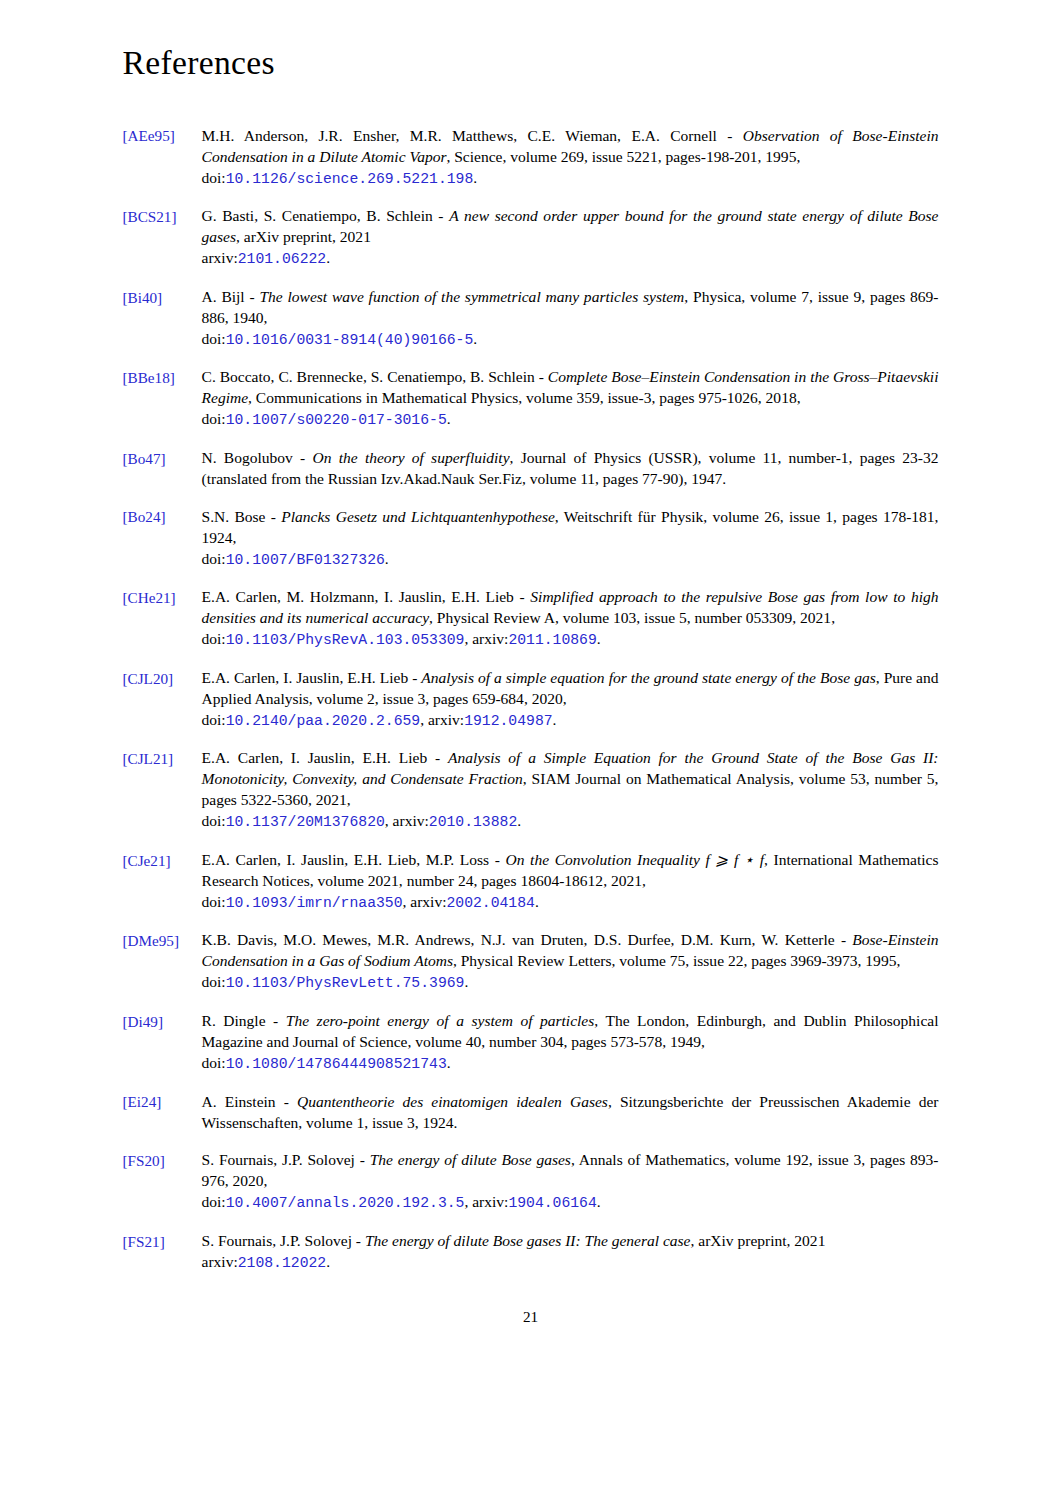References
[AEe95]
M.H. Anderson, J.R. Ensher, M.R. Matthews, C.E. Wieman, E.A. Cornell - Observation of Bose-Einstein Condensation in a Dilute Atomic Vapor, Science, volume 269, issue 5221, pages-198-201, 1995,
doi: 10.1126/science.269.5221.198.
[BCS21]
G. Basti, S. Cenatiempo, B. Schlein - A new second order upper bound for the ground state energy of dilute Bose gases, arXiv preprint, 2021
arxiv:2101.06222.
[Bi40]
A. Bijl - The lowest wave function of the symmetrical many particles system, Physica, volume 7, issue 9, pages 869-886, 1940,
doi: 10.1016/0031-8914(40)90166-5.
[BBe18]
C. Boccato, C. Brennecke, S. Cenatiempo, B. Schlein - Complete Bose–Einstein Condensation in the Gross–Pitaevskii Regime, Communications in Mathematical Physics, volume 359, issue-3, pages 975-1026, 2018,
doi: 10.1007/s00220-017-3016-5.
[Bo47]
N. Bogolubov - On the theory of superfluidity, Journal of Physics (USSR), volume 11, number-1, pages 23-32 (translated from the Russian Izv.Akad.Nauk Ser.Fiz, volume 11, pages 77-90), 1947.
[Bo24]
S.N. Bose - Plancks Gesetz und Lichtquantenhypothese, Weitschrift für Physik, volume 26, issue 1, pages 178-181, 1924,
doi: 10.1007/BF01327326.
[CHe21]
E.A. Carlen, M. Holzmann, I. Jauslin, E.H. Lieb - Simplified approach to the repulsive Bose gas from low to high densities and its numerical accuracy, Physical Review A, volume 103, issue 5, number 053309, 2021,
doi: 10.1103/PhysRevA.103.053309, arxiv:2011.10869.
[CJL20]
E.A. Carlen, I. Jauslin, E.H. Lieb - Analysis of a simple equation for the ground state energy of the Bose gas, Pure and Applied Analysis, volume 2, issue 3, pages 659-684, 2020,
doi: 10.2140/paa.2020.2.659, arxiv:1912.04987.
[CJL21]
E.A. Carlen, I. Jauslin, E.H. Lieb - Analysis of a Simple Equation for the Ground State of the Bose Gas II: Monotonicity, Convexity, and Condensate Fraction, SIAM Journal on Mathematical Analysis, volume 53, number 5, pages 5322-5360, 2021,
doi: 10.1137/20M1376820, arxiv:2010.13882.
[CJe21]
E.A. Carlen, I. Jauslin, E.H. Lieb, M.P. Loss - On the Convolution Inequality f ⩾ f ⋆ f, International Mathematics Research Notices, volume 2021, number 24, pages 18604-18612, 2021,
doi: 10.1093/imrn/rnaa350, arxiv:2002.04184.
[DMe95]
K.B. Davis, M.O. Mewes, M.R. Andrews, N.J. van Druten, D.S. Durfee, D.M. Kurn, W. Ketterle - Bose-Einstein Condensation in a Gas of Sodium Atoms, Physical Review Letters, volume 75, issue 22, pages 3969-3973, 1995,
doi: 10.1103/PhysRevLett.75.3969.
[Di49]
R. Dingle - The zero-point energy of a system of particles, The London, Edinburgh, and Dublin Philosophical Magazine and Journal of Science, volume 40, number 304, pages 573-578, 1949,
doi: 10.1080/14786444908521743.
[Ei24]
A. Einstein - Quantentheorie des einatomigen idealen Gases, Sitzungsberichte der Preussischen Akademie der Wissenschaften, volume 1, issue 3, 1924.
[FS20]
S. Fournais, J.P. Solovej - The energy of dilute Bose gases, Annals of Mathematics, volume 192, issue 3, pages 893-976, 2020,
doi: 10.4007/annals.2020.192.3.5, arxiv:1904.06164.
[FS21]
S. Fournais, J.P. Solovej - The energy of dilute Bose gases II: The general case, arXiv preprint, 2021
arxiv:2108.12022.
21